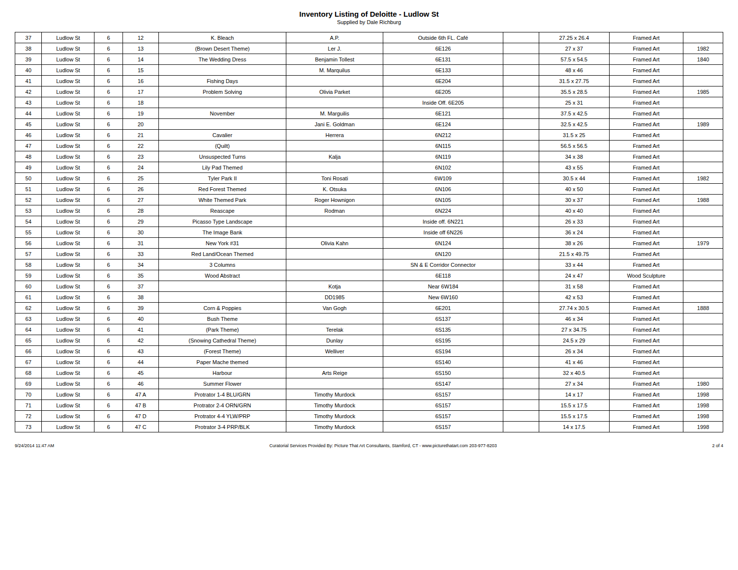Inventory Listing of Deloitte - Ludlow St
Supplied by Dale Richburg
| 37 | Ludlow St | 6 | 12 | K. Bleach | A.P. | Outside 6th FL. Café | | 27.25 x 26.4 | Framed Art | |
| 38 | Ludlow St | 6 | 13 | (Brown Desert Theme) | Ler J. | 6E126 | | 27 x 37 | Framed Art | 1982 |
| 39 | Ludlow St | 6 | 14 | The Wedding Dress | Benjamin Tollest | 6E131 | | 57.5 x 54.5 | Framed Art | 1840 |
| 40 | Ludlow St | 6 | 15 | | M. Marquilus | 6E133 | | 48 x 46 | Framed Art | |
| 41 | Ludlow St | 6 | 16 | Fishing Days | | 6E204 | | 31.5 x 27.75 | Framed Art | |
| 42 | Ludlow St | 6 | 17 | Problem Solving | Olivia Parket | 6E205 | | 35.5 x 28.5 | Framed Art | 1985 |
| 43 | Ludlow St | 6 | 18 | | | Inside Off. 6E205 | | 25 x 31 | Framed Art | |
| 44 | Ludlow St | 6 | 19 | November | M. Marguilis | 6E121 | | 37.5 x 42.5 | Framed Art | |
| 45 | Ludlow St | 6 | 20 | | Jani E. Goldman | 6E124 | | 32.5 x 42.5 | Framed Art | 1989 |
| 46 | Ludlow St | 6 | 21 | Cavalier | Herrera | 6N212 | | 31.5 x 25 | Framed Art | |
| 47 | Ludlow St | 6 | 22 | (Quilt) | | 6N115 | | 56.5 x 56.5 | Framed Art | |
| 48 | Ludlow St | 6 | 23 | Unsuspected Turns | Kalja | 6N119 | | 34 x 38 | Framed Art | |
| 49 | Ludlow St | 6 | 24 | Lily Pad Themed | | 6N102 | | 43 x 55 | Framed Art | |
| 50 | Ludlow St | 6 | 25 | Tyler Park II | Toni Rosati | 6W109 | | 30.5 x 44 | Framed Art | 1982 |
| 51 | Ludlow St | 6 | 26 | Red Forest Themed | K. Otsuka | 6N106 | | 40 x 50 | Framed Art | |
| 52 | Ludlow St | 6 | 27 | White Themed Park | Roger Hownigon | 6N105 | | 30 x 37 | Framed Art | 1988 |
| 53 | Ludlow St | 6 | 28 | Reascape | Rodman | 6N224 | | 40 x 40 | Framed Art | |
| 54 | Ludlow St | 6 | 29 | Picasso Type Landscape | | Inside off. 6N221 | | 26 x 33 | Framed Art | |
| 55 | Ludlow St | 6 | 30 | The Image Bank | | Inside off 6N226 | | 36 x 24 | Framed Art | |
| 56 | Ludlow St | 6 | 31 | New York #31 | Olivia Kahn | 6N124 | | 38 x 26 | Framed Art | 1979 |
| 57 | Ludlow St | 6 | 33 | Red Land/Ocean Themed | | 6N120 | | 21.5 x 49.75 | Framed Art | |
| 58 | Ludlow St | 6 | 34 | 3 Columns | | SN & E Corridor Connector | | 33 x 44 | Framed Art | |
| 59 | Ludlow St | 6 | 35 | Wood Abstract | | 6E118 | | 24 x 47 | Wood Sculpture | |
| 60 | Ludlow St | 6 | 37 | | Kotja | Near 6W184 | | 31 x 58 | Framed Art | |
| 61 | Ludlow St | 6 | 38 | | DD1985 | New 6W160 | | 42 x 53 | Framed Art | |
| 62 | Ludlow St | 6 | 39 | Corn & Poppies | Van Gogh | 6E201 | | 27.74 x 30.5 | Framed Art | 1888 |
| 63 | Ludlow St | 6 | 40 | Bush Theme | | 6S137 | | 46 x 34 | Framed Art | |
| 64 | Ludlow St | 6 | 41 | (Park Theme) | Terelak | 6S135 | | 27 x 34.75 | Framed Art | |
| 65 | Ludlow St | 6 | 42 | (Snowing Cathedral Theme) | Dunlay | 6S195 | | 24.5 x 29 | Framed Art | |
| 66 | Ludlow St | 6 | 43 | (Forest Theme) | Welliver | 6S194 | | 26 x 34 | Framed Art | |
| 67 | Ludlow St | 6 | 44 | Paper Mache themed | | 6S140 | | 41 x 46 | Framed Art | |
| 68 | Ludlow St | 6 | 45 | Harbour | Arts Reige | 6S150 | | 32 x 40.5 | Framed Art | |
| 69 | Ludlow St | 6 | 46 | Summer Flower | | 6S147 | | 27 x 34 | Framed Art | 1980 |
| 70 | Ludlow St | 6 | 47 A | Protrator 1-4 BLU/GRN | Timothy Murdock | 6S157 | | 14 x 17 | Framed Art | 1998 |
| 71 | Ludlow St | 6 | 47 B | Protrator 2-4 ORN/GRN | Timothy Murdock | 6S157 | | 15.5 x 17.5 | Framed Art | 1998 |
| 72 | Ludlow St | 6 | 47 D | Protrator 4-4 YLW/PRP | Timothy Murdock | 6S157 | | 15.5 x 17.5 | Framed Art | 1998 |
| 73 | Ludlow St | 6 | 47 C | Protrator 3-4 PRP/BLK | Timothy Murdock | 6S157 | | 14 x 17.5 | Framed Art | 1998 |
9/24/2014 11:47 AM
Curatorial Services Provided By: Picture That Art Consultants, Stamford, CT - www.picturethatart.com 203-977-8203
2 of 4